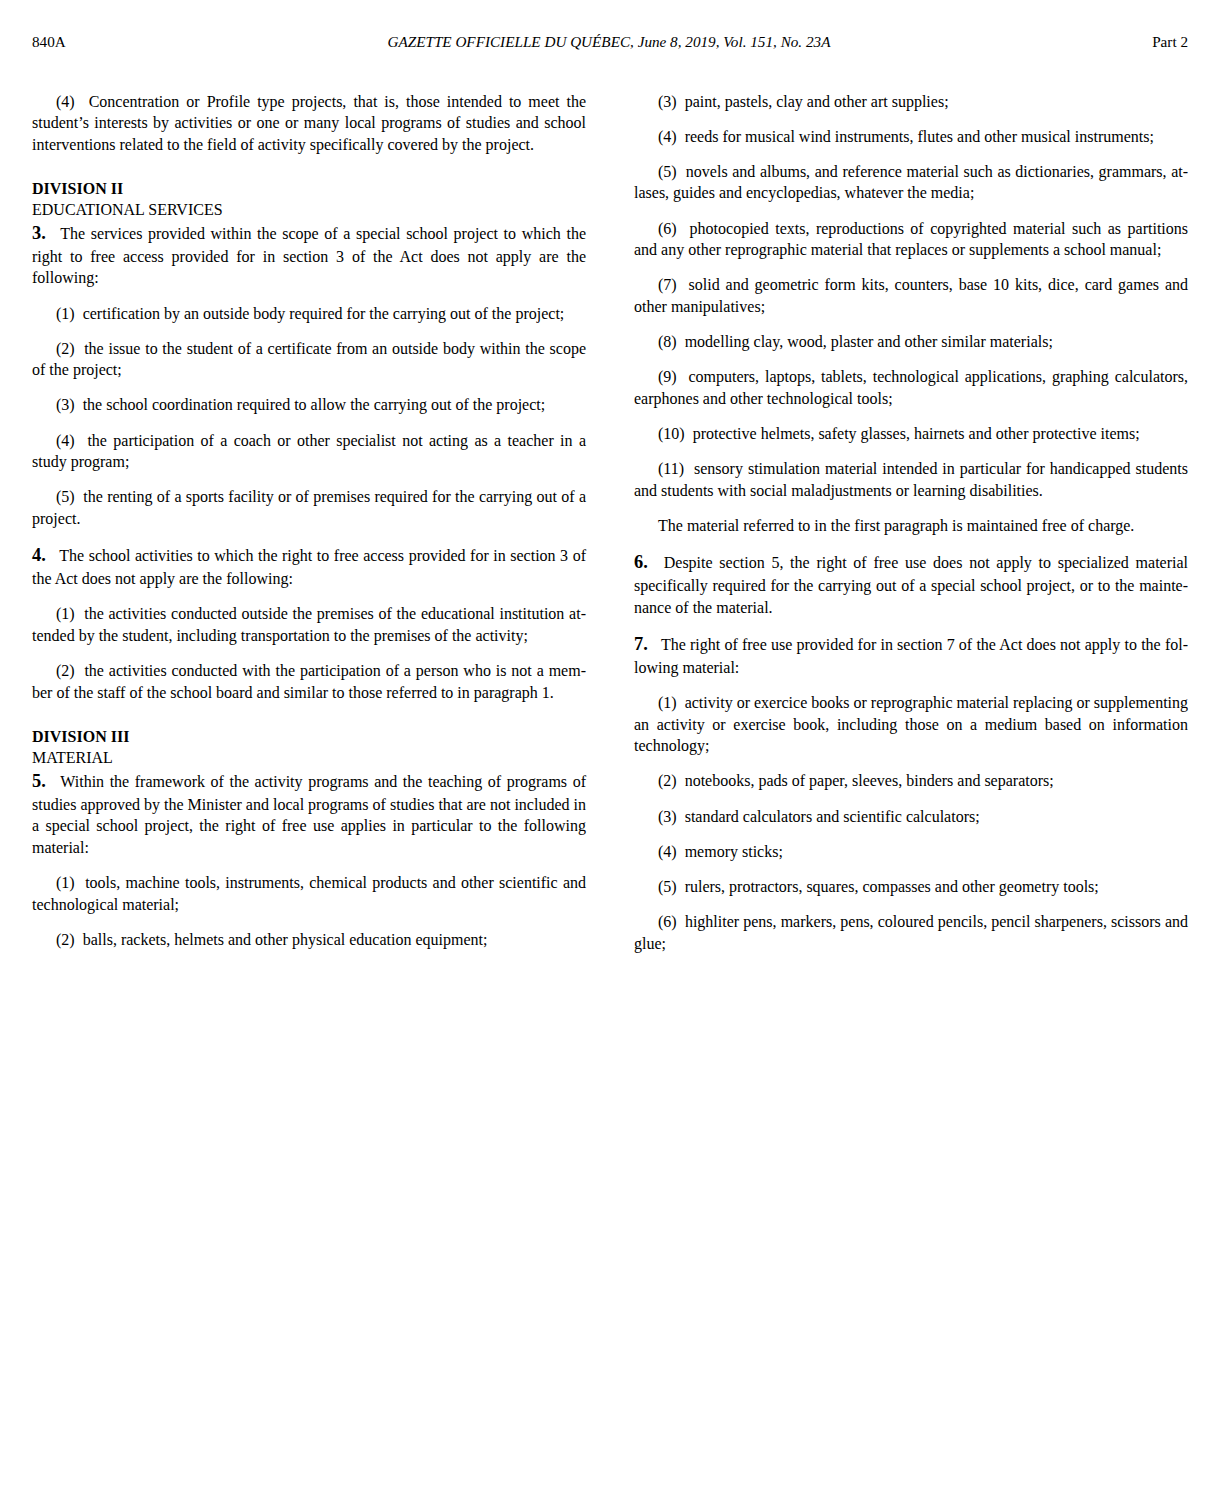840A GAZETTE OFFICIELLE DU QUÉBEC, June 8, 2019, Vol. 151, No. 23A Part 2
(4) Concentration or Profile type projects, that is, those intended to meet the student’s interests by activities or one or many local programs of studies and school interventions related to the field of activity specifically covered by the project.
DIVISION IIEDUCATIONAL SERVICES
3. The services provided within the scope of a special school project to which the right to free access provided for in section 3 of the Act does not apply are the following:
(1) certification by an outside body required for the carrying out of the project;
(2) the issue to the student of a certificate from an outside body within the scope of the project;
(3) the school coordination required to allow the carrying out of the project;
(4) the participation of a coach or other specialist not acting as a teacher in a study program;
(5) the renting of a sports facility or of premises required for the carrying out of a project.
4. The school activities to which the right to free access provided for in section 3 of the Act does not apply are the following:
(1) the activities conducted outside the premises of the educational institution attended by the student, including transportation to the premises of the activity;
(2) the activities conducted with the participation of a person who is not a member of the staff of the school board and similar to those referred to in paragraph 1.
DIVISION IIIMATERIAL
5. Within the framework of the activity programs and the teaching of programs of studies approved by the Minister and local programs of studies that are not included in a special school project, the right of free use applies in particular to the following material:
(1) tools, machine tools, instruments, chemical products and other scientific and technological material;
(2) balls, rackets, helmets and other physical education equipment;
(3) paint, pastels, clay and other art supplies;
(4) reeds for musical wind instruments, flutes and other musical instruments;
(5) novels and albums, and reference material such as dictionaries, grammars, atlases, guides and encyclopedias, whatever the media;
(6) photocopied texts, reproductions of copyrighted material such as partitions and any other reprographic material that replaces or supplements a school manual;
(7) solid and geometric form kits, counters, base 10 kits, dice, card games and other manipulatives;
(8) modelling clay, wood, plaster and other similar materials;
(9) computers, laptops, tablets, technological applications, graphing calculators, earphones and other technological tools;
(10) protective helmets, safety glasses, hairnets and other protective items;
(11) sensory stimulation material intended in particular for handicapped students and students with social maladjustments or learning disabilities.
The material referred to in the first paragraph is maintained free of charge.
6. Despite section 5, the right of free use does not apply to specialized material specifically required for the carrying out of a special school project, or to the maintenance of the material.
7. The right of free use provided for in section 7 of the Act does not apply to the following material:
(1) activity or exercice books or reprographic material replacing or supplementing an activity or exercise book, including those on a medium based on information technology;
(2) notebooks, pads of paper, sleeves, binders and separators;
(3) standard calculators and scientific calculators;
(4) memory sticks;
(5) rulers, protractors, squares, compasses and other geometry tools;
(6) highliter pens, markers, pens, coloured pencils, pencil sharpeners, scissors and glue;